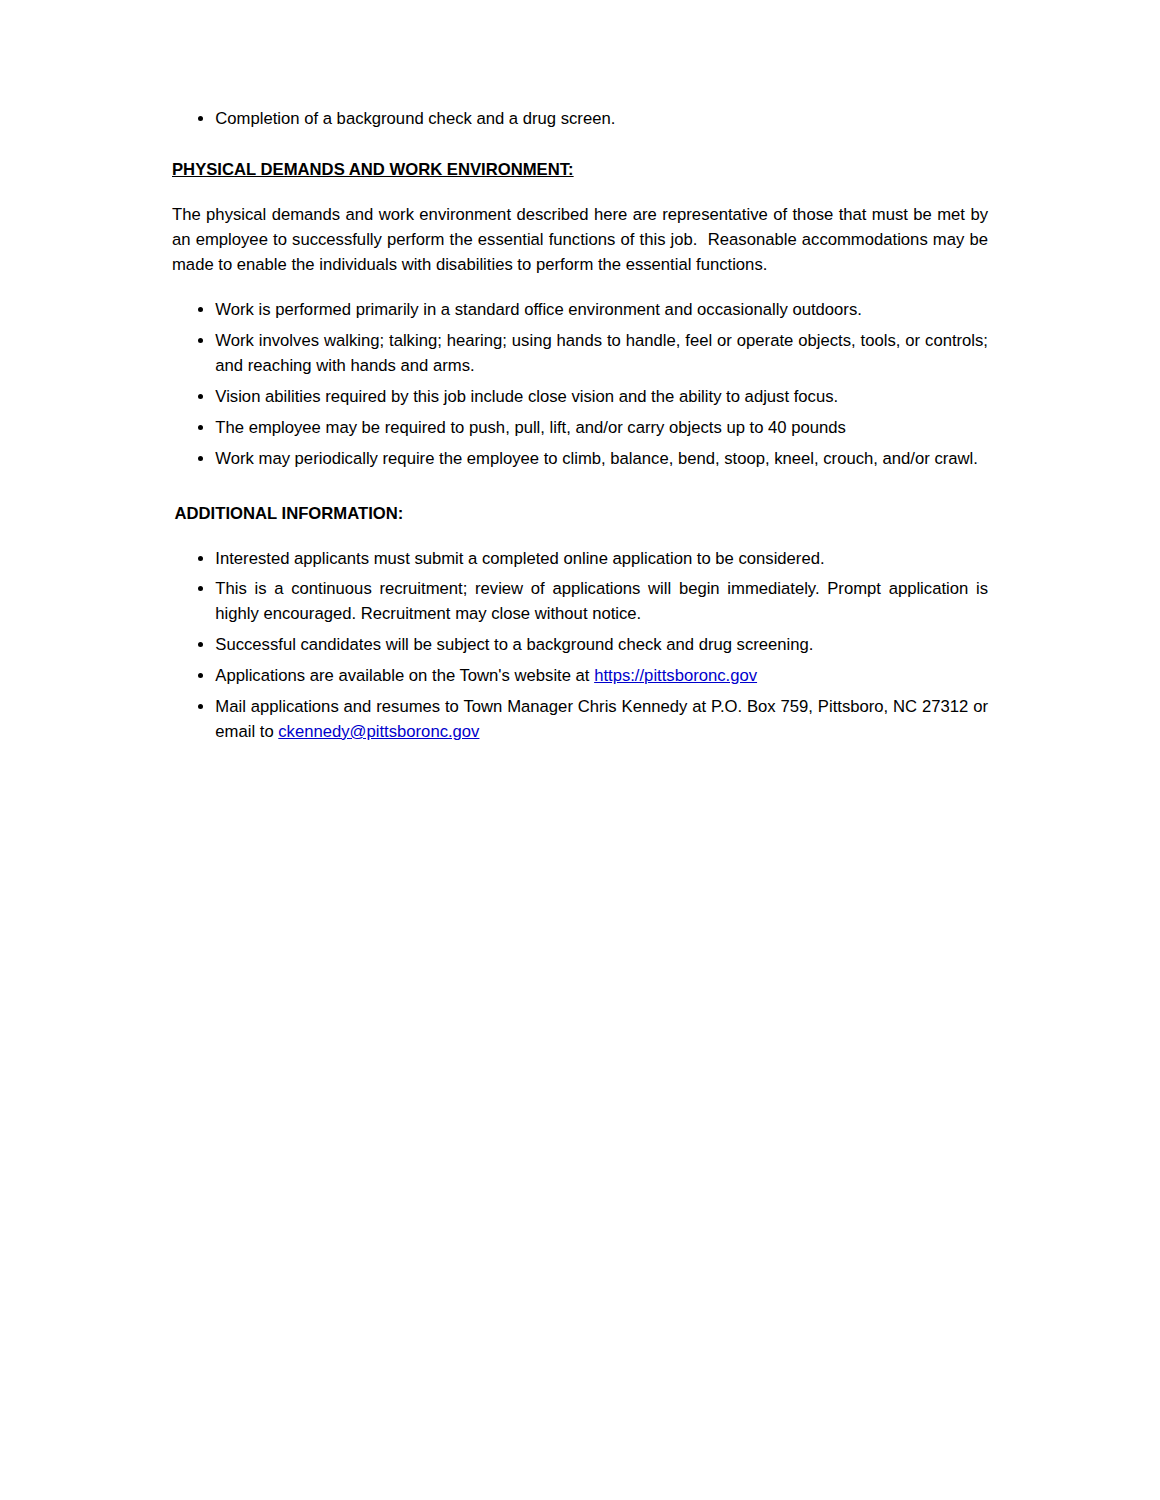Completion of a background check and a drug screen.
PHYSICAL DEMANDS AND WORK ENVIRONMENT:
The physical demands and work environment described here are representative of those that must be met by an employee to successfully perform the essential functions of this job. Reasonable accommodations may be made to enable the individuals with disabilities to perform the essential functions.
Work is performed primarily in a standard office environment and occasionally outdoors.
Work involves walking; talking; hearing; using hands to handle, feel or operate objects, tools, or controls; and reaching with hands and arms.
Vision abilities required by this job include close vision and the ability to adjust focus.
The employee may be required to push, pull, lift, and/or carry objects up to 40 pounds
Work may periodically require the employee to climb, balance, bend, stoop, kneel, crouch, and/or crawl.
ADDITIONAL INFORMATION:
Interested applicants must submit a completed online application to be considered.
This is a continuous recruitment; review of applications will begin immediately. Prompt application is highly encouraged. Recruitment may close without notice.
Successful candidates will be subject to a background check and drug screening.
Applications are available on the Town's website at https://pittsboronc.gov
Mail applications and resumes to Town Manager Chris Kennedy at P.O. Box 759, Pittsboro, NC 27312 or email to ckennedy@pittsboronc.gov